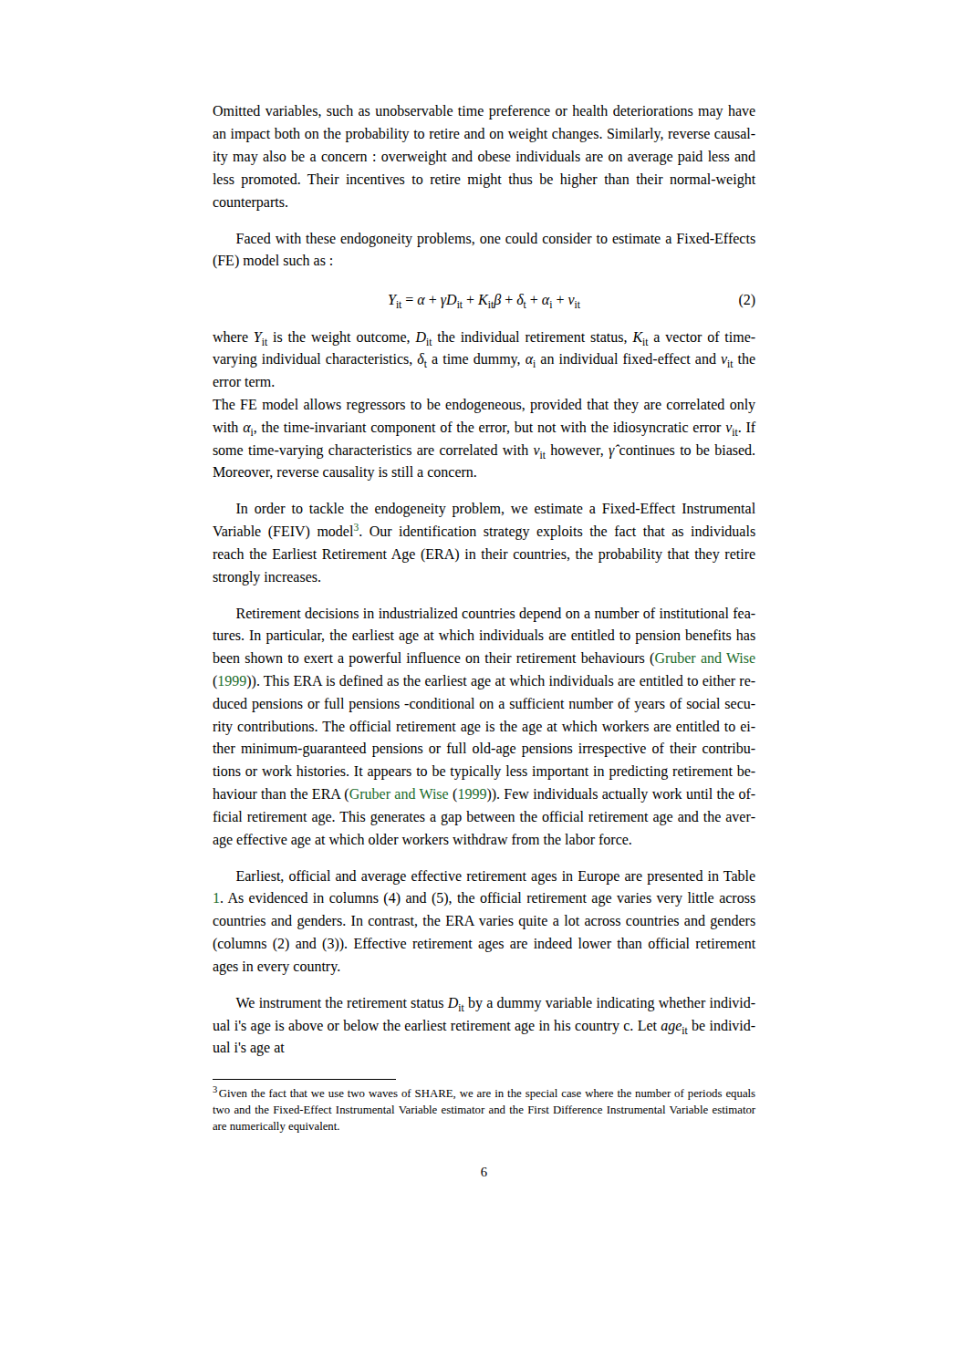Omitted variables, such as unobservable time preference or health deteriorations may have an impact both on the probability to retire and on weight changes. Similarly, reverse causality may also be a concern : overweight and obese individuals are on average paid less and less promoted. Their incentives to retire might thus be higher than their normal-weight counterparts.
Faced with these endogoneity problems, one could consider to estimate a Fixed-Effects (FE) model such as :
Yit = α + γDit + Kitβ + δt + αi + vit (2)
where Yit is the weight outcome, Dit the individual retirement status, Kit a vector of time-varying individual characteristics, δt a time dummy, αi an individual fixed-effect and vit the error term.
The FE model allows regressors to be endogeneous, provided that they are correlated only with αi, the time-invariant component of the error, but not with the idiosyncratic error vit. If some time-varying characteristics are correlated with vit however, γ̂ continues to be biased. Moreover, reverse causality is still a concern.
In order to tackle the endogeneity problem, we estimate a Fixed-Effect Instrumental Variable (FEIV) model3. Our identification strategy exploits the fact that as individuals reach the Earliest Retirement Age (ERA) in their countries, the probability that they retire strongly increases.
Retirement decisions in industrialized countries depend on a number of institutional features. In particular, the earliest age at which individuals are entitled to pension benefits has been shown to exert a powerful influence on their retirement behaviours (Gruber and Wise (1999)). This ERA is defined as the earliest age at which individuals are entitled to either reduced pensions or full pensions -conditional on a sufficient number of years of social security contributions. The official retirement age is the age at which workers are entitled to either minimum-guaranteed pensions or full old-age pensions irrespective of their contributions or work histories. It appears to be typically less important in predicting retirement behaviour than the ERA (Gruber and Wise (1999)). Few individuals actually work until the official retirement age. This generates a gap between the official retirement age and the average effective age at which older workers withdraw from the labor force.
Earliest, official and average effective retirement ages in Europe are presented in Table 1. As evidenced in columns (4) and (5), the official retirement age varies very little across countries and genders. In contrast, the ERA varies quite a lot across countries and genders (columns (2) and (3)). Effective retirement ages are indeed lower than official retirement ages in every country.
We instrument the retirement status Dit by a dummy variable indicating whether individual i's age is above or below the earliest retirement age in his country c. Let ageit be individual i's age at
3 Given the fact that we use two waves of SHARE, we are in the special case where the number of periods equals two and the Fixed-Effect Instrumental Variable estimator and the First Difference Instrumental Variable estimator are numerically equivalent.
6